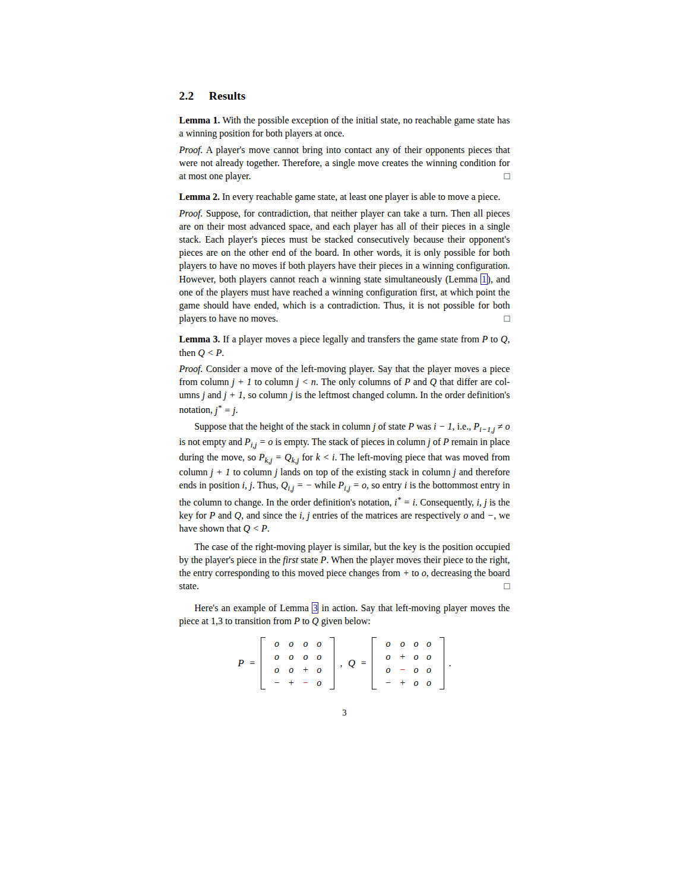2.2 Results
Lemma 1. With the possible exception of the initial state, no reachable game state has a winning position for both players at once.
Proof. A player's move cannot bring into contact any of their opponents pieces that were not already together. Therefore, a single move creates the winning condition for at most one player.
Lemma 2. In every reachable game state, at least one player is able to move a piece.
Proof. Suppose, for contradiction, that neither player can take a turn. Then all pieces are on their most advanced space, and each player has all of their pieces in a single stack. Each player's pieces must be stacked consecutively because their opponent's pieces are on the other end of the board. In other words, it is only possible for both players to have no moves if both players have their pieces in a winning configuration. However, both players cannot reach a winning state simultaneously (Lemma 1), and one of the players must have reached a winning configuration first, at which point the game should have ended, which is a contradiction. Thus, it is not possible for both players to have no moves.
Lemma 3. If a player moves a piece legally and transfers the game state from P to Q, then Q < P.
Proof. Consider a move of the left-moving player. Say that the player moves a piece from column j + 1 to column j < n. The only columns of P and Q that differ are columns j and j + 1, so column j is the leftmost changed column. In the order definition's notation, j* = j.
Suppose that the height of the stack in column j of state P was i − 1, i.e., Pi−1,j ≠ o is not empty and Pi,j = o is empty. The stack of pieces in column j of P remain in place during the move, so Pk,j = Qk,j for k < i. The left-moving piece that was moved from column j + 1 to column j lands on top of the existing stack in column j and therefore ends in position i, j. Thus, Qi,j = − while Pi,j = o, so entry i is the bottommost entry in the column to change. In the order definition's notation, i* = i. Consequently, i, j is the key for P and Q, and since the i, j entries of the matrices are respectively o and −, we have shown that Q < P.
The case of the right-moving player is similar, but the key is the position occupied by the player's piece in the first state P. When the player moves their piece to the right, the entry corresponding to this moved piece changes from + to o, decreasing the board state.
Here's an example of Lemma 3 in action. Say that left-moving player moves the piece at 1,3 to transition from P to Q given below:
P=
| o | o | o | o |
| o | o | o | o |
| o | o | + | o |
| − | + | − | o |
, Q=
| o | o | o | o |
| o | + | o | o |
| o | − | o | o |
| − | + | o | o |
.
3